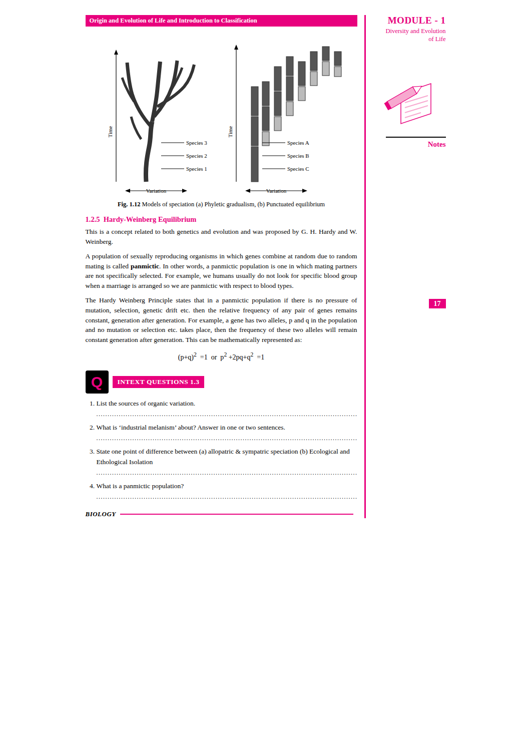Origin and Evolution of Life and Introduction to Classification
Time Variation Species 3 Species 2 Species 1 Time Variation Species A Species B Species C
Fig. 1.12 Models of speciation (a) Phyletic gradualism, (b) Punctuated equilibrium
1.2.5 Hardy-Weinberg Equilibrium
This is a concept related to both genetics and evolution and was proposed by G. H. Hardy and W. Weinberg.
A population of sexually reproducing organisms in which genes combine at random due to random mating is called panmictic. In other words, a panmictic population is one in which mating partners are not specifically selected. For example, we humans usually do not look for specific blood group when a marriage is arranged so we are panmictic with respect to blood types.
The Hardy Weinberg Principle states that in a panmictic population if there is no pressure of mutation, selection, genetic drift etc. then the relative frequency of any pair of genes remains constant, generation after generation. For example, a gene has two alleles, p and q in the population and no mutation or selection etc. takes place, then the frequency of these two alleles will remain constant generation after generation. This can be mathematically represented as:
(p+q)2 =1 or p2 +2pq+q2 =1
Q
INTEXT QUESTIONS 1.3
List the sources of organic variation. .........................................................................................................................
What is ‘industrial melanism’ about? Answer in one or two sentences. .........................................................................................................................
State one point of difference between (a) allopatric & sympatric speciation (b) Ecological and Ethological Isolation .........................................................................................................................
What is a panmictic population? .........................................................................................................................
BIOLOGY
MODULE - 1
Diversity and Evolution
of Life
Notes
17